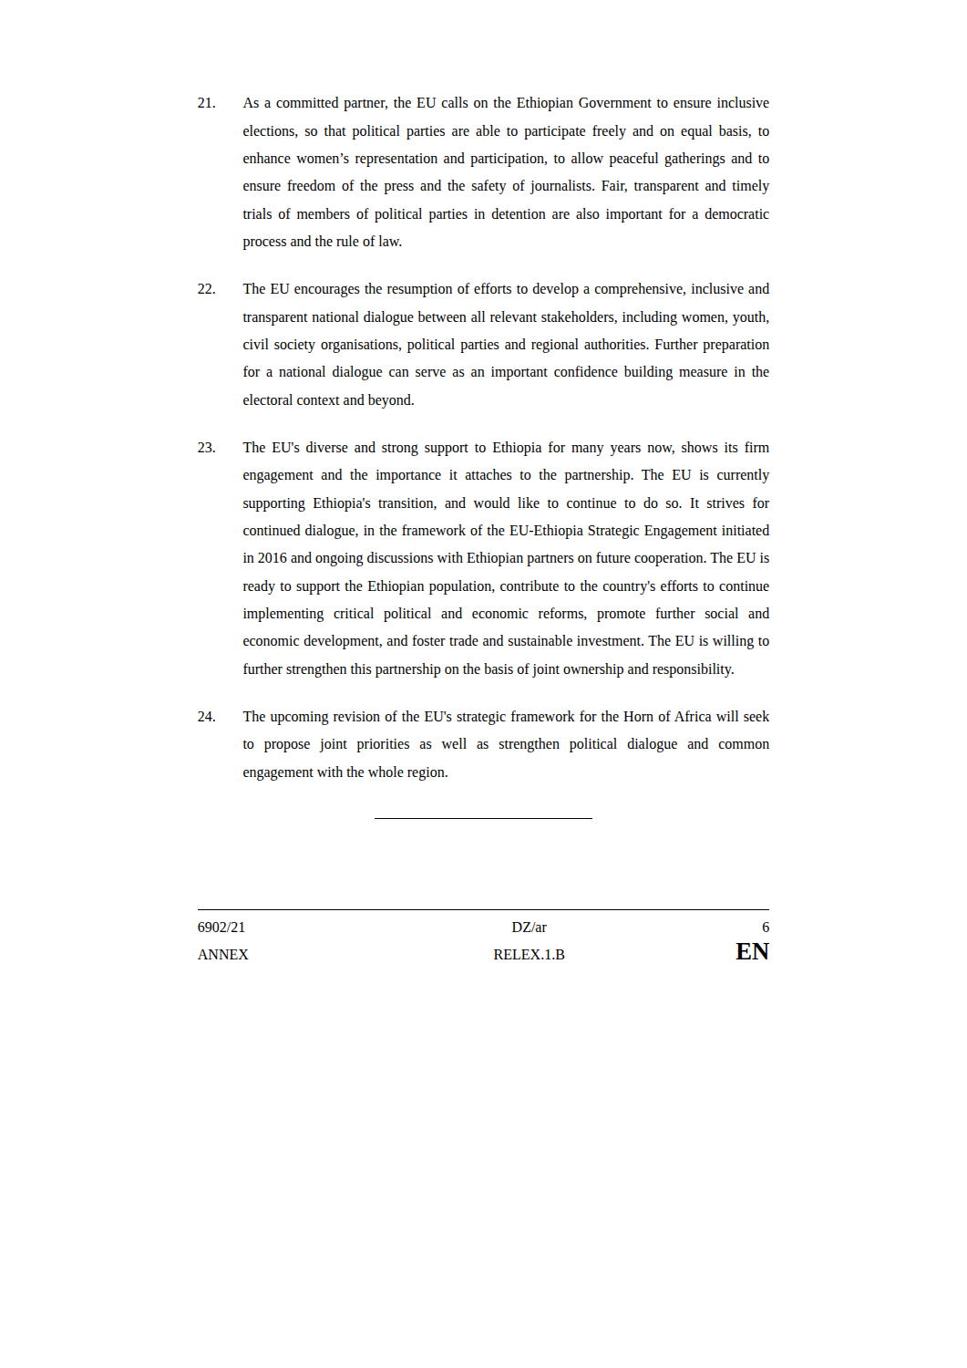21. As a committed partner, the EU calls on the Ethiopian Government to ensure inclusive elections, so that political parties are able to participate freely and on equal basis, to enhance women’s representation and participation, to allow peaceful gatherings and to ensure freedom of the press and the safety of journalists. Fair, transparent and timely trials of members of political parties in detention are also important for a democratic process and the rule of law.
22. The EU encourages the resumption of efforts to develop a comprehensive, inclusive and transparent national dialogue between all relevant stakeholders, including women, youth, civil society organisations, political parties and regional authorities. Further preparation for a national dialogue can serve as an important confidence building measure in the electoral context and beyond.
23. The EU's diverse and strong support to Ethiopia for many years now, shows its firm engagement and the importance it attaches to the partnership. The EU is currently supporting Ethiopia's transition, and would like to continue to do so. It strives for continued dialogue, in the framework of the EU-Ethiopia Strategic Engagement initiated in 2016 and ongoing discussions with Ethiopian partners on future cooperation. The EU is ready to support the Ethiopian population, contribute to the country's efforts to continue implementing critical political and economic reforms, promote further social and economic development, and foster trade and sustainable investment. The EU is willing to further strengthen this partnership on the basis of joint ownership and responsibility.
24. The upcoming revision of the EU's strategic framework for the Horn of Africa will seek to propose joint priorities as well as strengthen political dialogue and common engagement with the whole region.
6902/21
DZ/ar
6
ANNEX
RELEX.1.B
EN